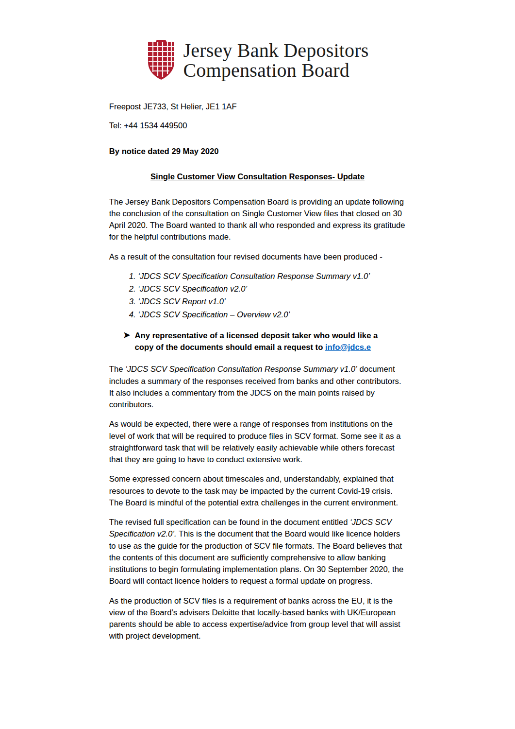Jersey Bank Depositors Compensation Board
Freepost JE733, St Helier, JE1 1AF
Tel: +44 1534 449500
By notice dated 29 May 2020
Single Customer View Consultation Responses- Update
The Jersey Bank Depositors Compensation Board is providing an update following the conclusion of the consultation on Single Customer View files that closed on 30 April 2020. The Board wanted to thank all who responded and express its gratitude for the helpful contributions made.
As a result of the consultation four revised documents have been produced -
‘JDCS SCV Specification Consultation Response Summary v1.0’
‘JDCS SCV Specification v2.0’
‘JDCS SCV Report v1.0’
‘JDCS SCV Specification – Overview v2.0’
➤ Any representative of a licensed deposit taker who would like a copy of the documents should email a request to info@jdcs.e
The ‘JDCS SCV Specification Consultation Response Summary v1.0’ document includes a summary of the responses received from banks and other contributors. It also includes a commentary from the JDCS on the main points raised by contributors.
As would be expected, there were a range of responses from institutions on the level of work that will be required to produce files in SCV format. Some see it as a straightforward task that will be relatively easily achievable while others forecast that they are going to have to conduct extensive work.
Some expressed concern about timescales and, understandably, explained that resources to devote to the task may be impacted by the current Covid-19 crisis. The Board is mindful of the potential extra challenges in the current environment.
The revised full specification can be found in the document entitled ‘JDCS SCV Specification v2.0’. This is the document that the Board would like licence holders to use as the guide for the production of SCV file formats. The Board believes that the contents of this document are sufficiently comprehensive to allow banking institutions to begin formulating implementation plans. On 30 September 2020, the Board will contact licence holders to request a formal update on progress.
As the production of SCV files is a requirement of banks across the EU, it is the view of the Board’s advisers Deloitte that locally-based banks with UK/European parents should be able to access expertise/advice from group level that will assist with project development.